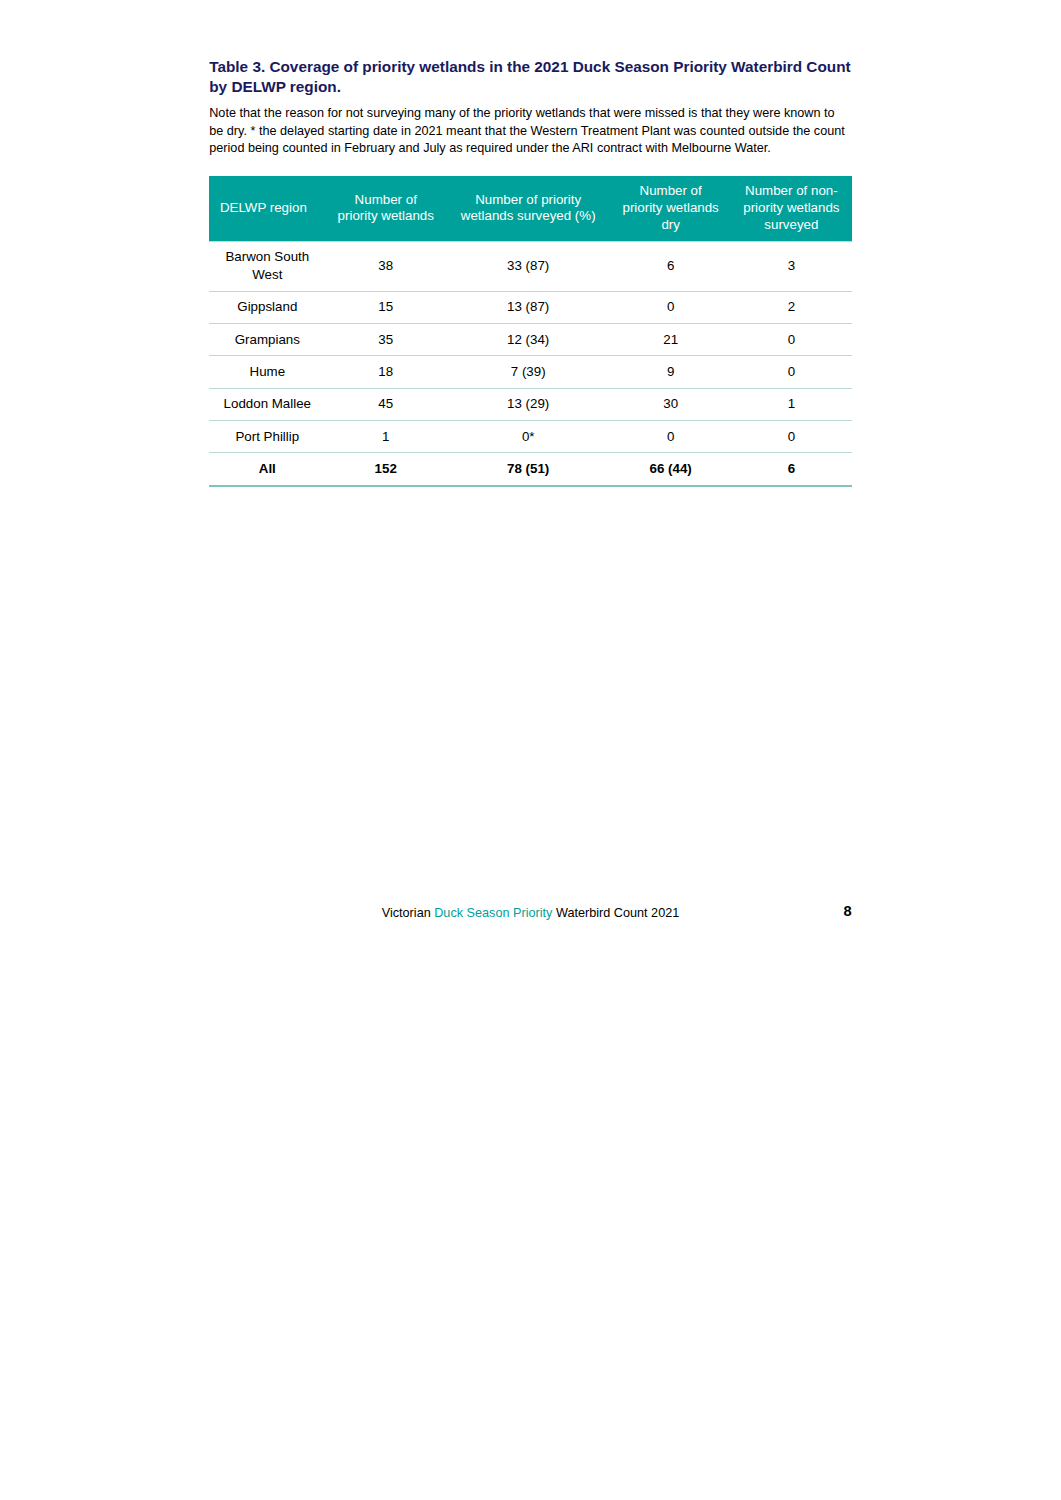Table 3. Coverage of priority wetlands in the 2021 Duck Season Priority Waterbird Count by DELWP region.
Note that the reason for not surveying many of the priority wetlands that were missed is that they were known to be dry. * the delayed starting date in 2021 meant that the Western Treatment Plant was counted outside the count period being counted in February and July as required under the ARI contract with Melbourne Water.
| DELWP region | Number of priority wetlands | Number of priority wetlands surveyed (%) | Number of priority wetlands dry | Number of non- priority wetlands surveyed |
| --- | --- | --- | --- | --- |
| Barwon South West | 38 | 33 (87) | 6 | 3 |
| Gippsland | 15 | 13 (87) | 0 | 2 |
| Grampians | 35 | 12 (34) | 21 | 0 |
| Hume | 18 | 7 (39) | 9 | 0 |
| Loddon Mallee | 45 | 13 (29) | 30 | 1 |
| Port Phillip | 1 | 0* | 0 | 0 |
| All | 152 | 78 (51) | 66 (44) | 6 |
Victorian Duck Season Priority Waterbird Count 2021
8